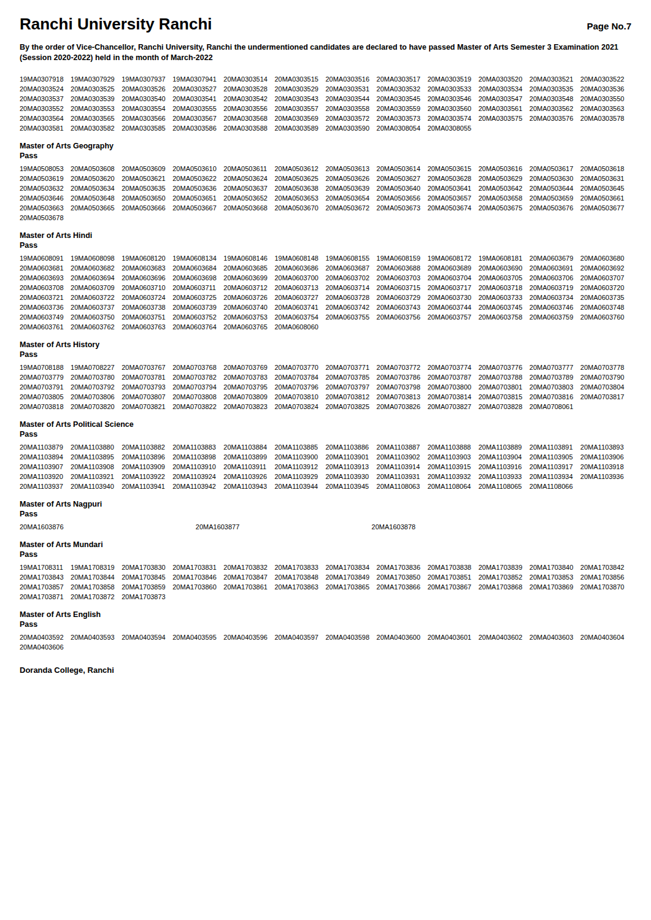Ranchi University Ranchi
Page No.7
By the order of Vice-Chancellor, Ranchi University, Ranchi the undermentioned candidates are declared to have passed Master of Arts Semester 3 Examination 2021 (Session 2020-2022) held in the month of March-2022
| 19MA0307918 | 19MA0307929 | 19MA0307937 | 19MA0307941 | 20MA0303514 | 20MA0303515 | 20MA0303516 | 20MA0303517 | 20MA0303519 | 20MA0303520 | 20MA0303521 | 20MA0303522 |
| 20MA0303524 | 20MA0303525 | 20MA0303526 | 20MA0303527 | 20MA0303528 | 20MA0303529 | 20MA0303531 | 20MA0303532 | 20MA0303533 | 20MA0303534 | 20MA0303535 | 20MA0303536 |
| 20MA0303537 | 20MA0303539 | 20MA0303540 | 20MA0303541 | 20MA0303542 | 20MA0303543 | 20MA0303544 | 20MA0303545 | 20MA0303546 | 20MA0303547 | 20MA0303548 | 20MA0303550 |
| 20MA0303552 | 20MA0303553 | 20MA0303554 | 20MA0303555 | 20MA0303556 | 20MA0303557 | 20MA0303558 | 20MA0303559 | 20MA0303560 | 20MA0303561 | 20MA0303562 | 20MA0303563 |
| 20MA0303564 | 20MA0303565 | 20MA0303566 | 20MA0303567 | 20MA0303568 | 20MA0303569 | 20MA0303572 | 20MA0303573 | 20MA0303574 | 20MA0303575 | 20MA0303576 | 20MA0303578 |
| 20MA0303581 | 20MA0303582 | 20MA0303585 | 20MA0303586 | 20MA0303588 | 20MA0303589 | 20MA0303590 | 20MA0308054 | 20MA0308055 | | | |
Master of Arts Geography
Pass
| 19MA0508053 | 20MA0503608 | 20MA0503609 | 20MA0503610 | 20MA0503611 | 20MA0503612 | 20MA0503613 | 20MA0503614 | 20MA0503615 | 20MA0503616 | 20MA0503617 | 20MA0503618 |
| 20MA0503619 | 20MA0503620 | 20MA0503621 | 20MA0503622 | 20MA0503624 | 20MA0503625 | 20MA0503626 | 20MA0503627 | 20MA0503628 | 20MA0503629 | 20MA0503630 | 20MA0503631 |
| 20MA0503632 | 20MA0503634 | 20MA0503635 | 20MA0503636 | 20MA0503637 | 20MA0503638 | 20MA0503639 | 20MA0503640 | 20MA0503641 | 20MA0503642 | 20MA0503644 | 20MA0503645 |
| 20MA0503646 | 20MA0503648 | 20MA0503650 | 20MA0503651 | 20MA0503652 | 20MA0503653 | 20MA0503654 | 20MA0503656 | 20MA0503657 | 20MA0503658 | 20MA0503659 | 20MA0503661 |
| 20MA0503663 | 20MA0503665 | 20MA0503666 | 20MA0503667 | 20MA0503668 | 20MA0503670 | 20MA0503672 | 20MA0503673 | 20MA0503674 | 20MA0503675 | 20MA0503676 | 20MA0503677 |
| 20MA0503678 | | | | | | | | | | | |
Master of Arts Hindi
Pass
| 19MA0608091 | 19MA0608098 | 19MA0608120 | 19MA0608134 | 19MA0608146 | 19MA0608148 | 19MA0608155 | 19MA0608159 | 19MA0608172 | 19MA0608181 | 20MA0603679 | 20MA0603680 |
| 20MA0603681 | 20MA0603682 | 20MA0603683 | 20MA0603684 | 20MA0603685 | 20MA0603686 | 20MA0603687 | 20MA0603688 | 20MA0603689 | 20MA0603690 | 20MA0603691 | 20MA0603692 |
| 20MA0603693 | 20MA0603694 | 20MA0603696 | 20MA0603698 | 20MA0603699 | 20MA0603700 | 20MA0603702 | 20MA0603703 | 20MA0603704 | 20MA0603705 | 20MA0603706 | 20MA0603707 |
| 20MA0603708 | 20MA0603709 | 20MA0603710 | 20MA0603711 | 20MA0603712 | 20MA0603713 | 20MA0603714 | 20MA0603715 | 20MA0603717 | 20MA0603718 | 20MA0603719 | 20MA0603720 |
| 20MA0603721 | 20MA0603722 | 20MA0603724 | 20MA0603725 | 20MA0603726 | 20MA0603727 | 20MA0603728 | 20MA0603729 | 20MA0603730 | 20MA0603733 | 20MA0603734 | 20MA0603735 |
| 20MA0603736 | 20MA0603737 | 20MA0603738 | 20MA0603739 | 20MA0603740 | 20MA0603741 | 20MA0603742 | 20MA0603743 | 20MA0603744 | 20MA0603745 | 20MA0603746 | 20MA0603748 |
| 20MA0603749 | 20MA0603750 | 20MA0603751 | 20MA0603752 | 20MA0603753 | 20MA0603754 | 20MA0603755 | 20MA0603756 | 20MA0603757 | 20MA0603758 | 20MA0603759 | 20MA0603760 |
| 20MA0603761 | 20MA0603762 | 20MA0603763 | 20MA0603764 | 20MA0603765 | 20MA0608060 | | | | | | |
Master of Arts History
Pass
| 19MA0708188 | 19MA0708227 | 20MA0703767 | 20MA0703768 | 20MA0703769 | 20MA0703770 | 20MA0703771 | 20MA0703772 | 20MA0703774 | 20MA0703776 | 20MA0703777 | 20MA0703778 |
| 20MA0703779 | 20MA0703780 | 20MA0703781 | 20MA0703782 | 20MA0703783 | 20MA0703784 | 20MA0703785 | 20MA0703786 | 20MA0703787 | 20MA0703788 | 20MA0703789 | 20MA0703790 |
| 20MA0703791 | 20MA0703792 | 20MA0703793 | 20MA0703794 | 20MA0703795 | 20MA0703796 | 20MA0703797 | 20MA0703798 | 20MA0703800 | 20MA0703801 | 20MA0703803 | 20MA0703804 |
| 20MA0703805 | 20MA0703806 | 20MA0703807 | 20MA0703808 | 20MA0703809 | 20MA0703810 | 20MA0703812 | 20MA0703813 | 20MA0703814 | 20MA0703815 | 20MA0703816 | 20MA0703817 |
| 20MA0703818 | 20MA0703820 | 20MA0703821 | 20MA0703822 | 20MA0703823 | 20MA0703824 | 20MA0703825 | 20MA0703826 | 20MA0703827 | 20MA0703828 | 20MA0708061 | |
Master of Arts Political Science
Pass
| 20MA1103879 | 20MA1103880 | 20MA1103882 | 20MA1103883 | 20MA1103884 | 20MA1103885 | 20MA1103886 | 20MA1103887 | 20MA1103888 | 20MA1103889 | 20MA1103891 | 20MA1103893 |
| 20MA1103894 | 20MA1103895 | 20MA1103896 | 20MA1103898 | 20MA1103899 | 20MA1103900 | 20MA1103901 | 20MA1103902 | 20MA1103903 | 20MA1103904 | 20MA1103905 | 20MA1103906 |
| 20MA1103907 | 20MA1103908 | 20MA1103909 | 20MA1103910 | 20MA1103911 | 20MA1103912 | 20MA1103913 | 20MA1103914 | 20MA1103915 | 20MA1103916 | 20MA1103917 | 20MA1103918 |
| 20MA1103920 | 20MA1103921 | 20MA1103922 | 20MA1103924 | 20MA1103926 | 20MA1103929 | 20MA1103930 | 20MA1103931 | 20MA1103932 | 20MA1103933 | 20MA1103934 | 20MA1103936 |
| 20MA1103937 | 20MA1103940 | 20MA1103941 | 20MA1103942 | 20MA1103943 | 20MA1103944 | 20MA1103945 | 20MA1108063 | 20MA1108064 | 20MA1108065 | 20MA1108066 | |
Master of Arts Nagpuri
Pass
| 20MA1603876 | 20MA1603877 | 20MA1603878 | | | | | | | | | |
Master of Arts Mundari
Pass
| 19MA1708311 | 19MA1708319 | 20MA1703830 | 20MA1703831 | 20MA1703832 | 20MA1703833 | 20MA1703834 | 20MA1703836 | 20MA1703838 | 20MA1703839 | 20MA1703840 | 20MA1703842 |
| 20MA1703843 | 20MA1703844 | 20MA1703845 | 20MA1703846 | 20MA1703847 | 20MA1703848 | 20MA1703849 | 20MA1703850 | 20MA1703851 | 20MA1703852 | 20MA1703853 | 20MA1703856 |
| 20MA1703857 | 20MA1703858 | 20MA1703859 | 20MA1703860 | 20MA1703861 | 20MA1703863 | 20MA1703865 | 20MA1703866 | 20MA1703867 | 20MA1703868 | 20MA1703869 | 20MA1703870 |
| 20MA1703871 | 20MA1703872 | 20MA1703873 | | | | | | | | | |
Master of Arts English
Pass
| 20MA0403592 | 20MA0403593 | 20MA0403594 | 20MA0403595 | 20MA0403596 | 20MA0403597 | 20MA0403598 | 20MA0403600 | 20MA0403601 | 20MA0403602 | 20MA0403603 | 20MA0403604 |
| 20MA0403606 | | | | | | | | | | | |
Doranda College, Ranchi